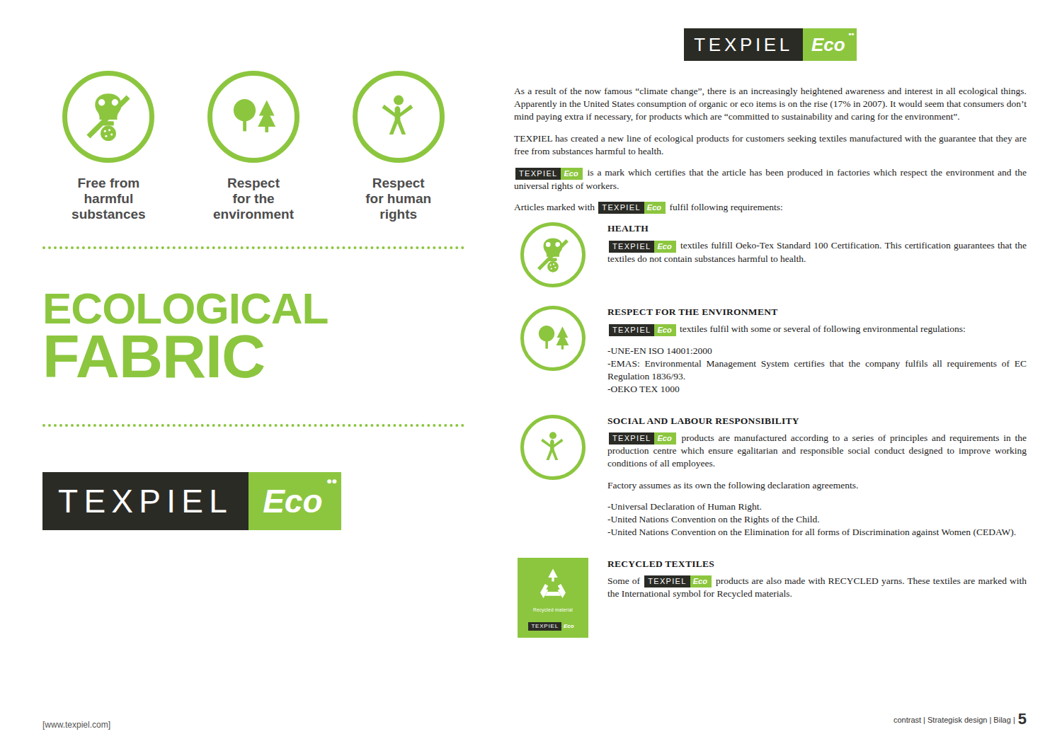Free from
harmful
substances
Respect
for the
environment
Respect
for human
rights
ECOLOGICAL FABRIC
TEXPIEL Eco••
[www.texpiel.com]
TEXPIEL Eco••
As a result of the now famous “climate change”, there is an increasingly heightened awareness and interest in all ecological things. Apparently in the United States consumption of organic or eco items is on the rise (17% in 2007). It would seem that consumers don’t mind paying extra if necessary, for products which are “committed to sustainability and caring for the environment”.
TEXPIEL has created a new line of ecological products for customers seeking textiles manufactured with the guarantee that they are free from substances harmful to health.
TEXPIEL Eco is a mark which certifies that the article has been produced in factories which respect the environment and the universal rights of workers.
Articles marked with TEXPIEL Eco fulfil following requirements:
Health
TEXPIEL Eco textiles fulfill Oeko-Tex Standard 100 Certification. This certification guarantees that the textiles do not contain substances harmful to health.
Respect for the environment
TEXPIEL Eco textiles fulfil with some or several of following environmental regulations:
-UNE-EN ISO 14001:2000
-EMAS: Environmental Management System certifies that the company fulfils all requirements of EC Regulation 1836/93.
-OEKO TEX 1000
Social and labour responsibility
TEXPIEL Eco products are manufactured according to a series of principles and requirements in the production centre which ensure egalitarian and responsible social conduct designed to improve working conditions of all employees.
Factory assumes as its own the following declaration agreements.
-Universal Declaration of Human Right.
-United Nations Convention on the Rights of the Child.
-United Nations Convention on the Elimination for all forms of Discrimination against Women (CEDAW).
Recycled material
TEXPIEL Eco
Recycled textiles
Some of TEXPIEL Eco products are also made with RECYCLED yarns. These textiles are marked with the International symbol for Recycled materials.
contrast | Strategisk design | Bilag |5